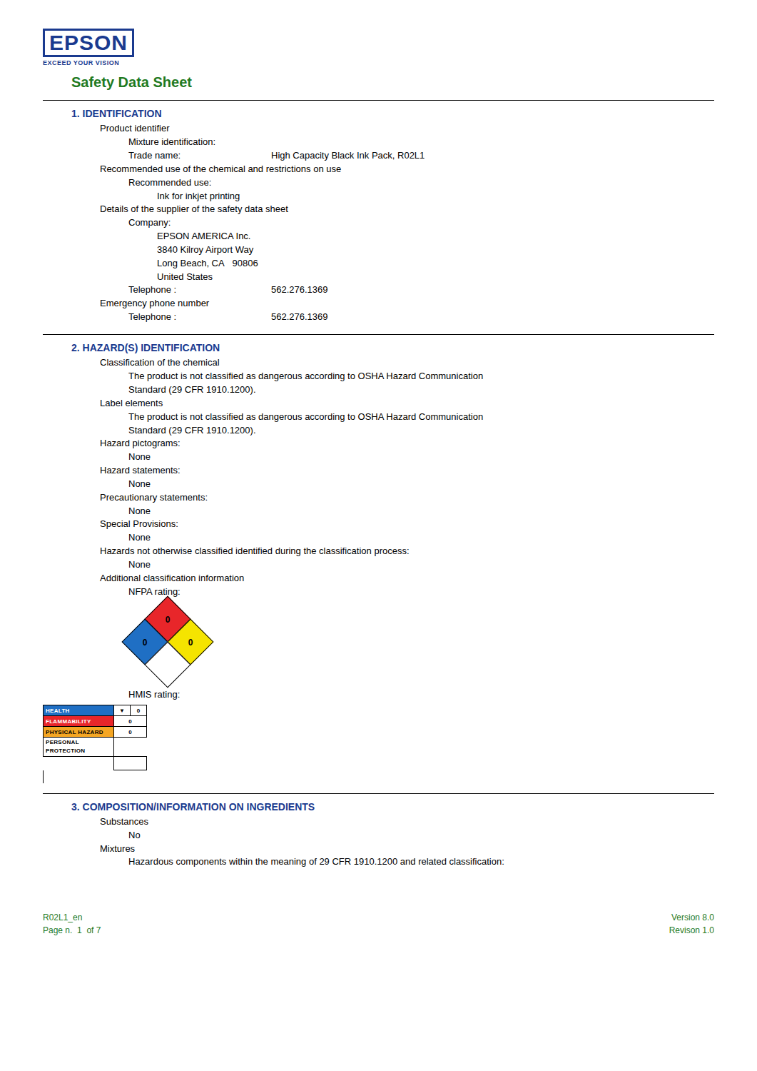EPSON
EXCEED YOUR VISION
Safety Data Sheet
1. IDENTIFICATION
Product identifier
Mixture identification:
Trade name: High Capacity Black Ink Pack, R02L1
Recommended use of the chemical and restrictions on use
Recommended use:
Ink for inkjet printing
Details of the supplier of the safety data sheet
Company:
EPSON AMERICA Inc.
3840 Kilroy Airport Way
Long Beach, CA 90806
United States
Telephone : 562.276.1369
Emergency phone number
Telephone : 562.276.1369
2. HAZARD(S) IDENTIFICATION
Classification of the chemical
The product is not classified as dangerous according to OSHA Hazard Communication
Standard (29 CFR 1910.1200).
Label elements
The product is not classified as dangerous according to OSHA Hazard Communication
Standard (29 CFR 1910.1200).
Hazard pictograms:
None
Hazard statements:
None
Precautionary statements:
None
Special Provisions:
None
Hazards not otherwise classified identified during the classification process:
None
Additional classification information
NFPA rating:
0
0
0
HMIS rating:
| HEALTH | ▼ | 0 |
| FLAMMABILITY | 0 |
| PHYSICAL HAZARD | 0 |
| PERSONAL PROTECTION | |
3. COMPOSITION/INFORMATION ON INGREDIENTS
Substances
No
Mixtures
Hazardous components within the meaning of 29 CFR 1910.1200 and related classification:
R02L1_en Page n. 1 of 7
Version 8.0 Revison 1.0